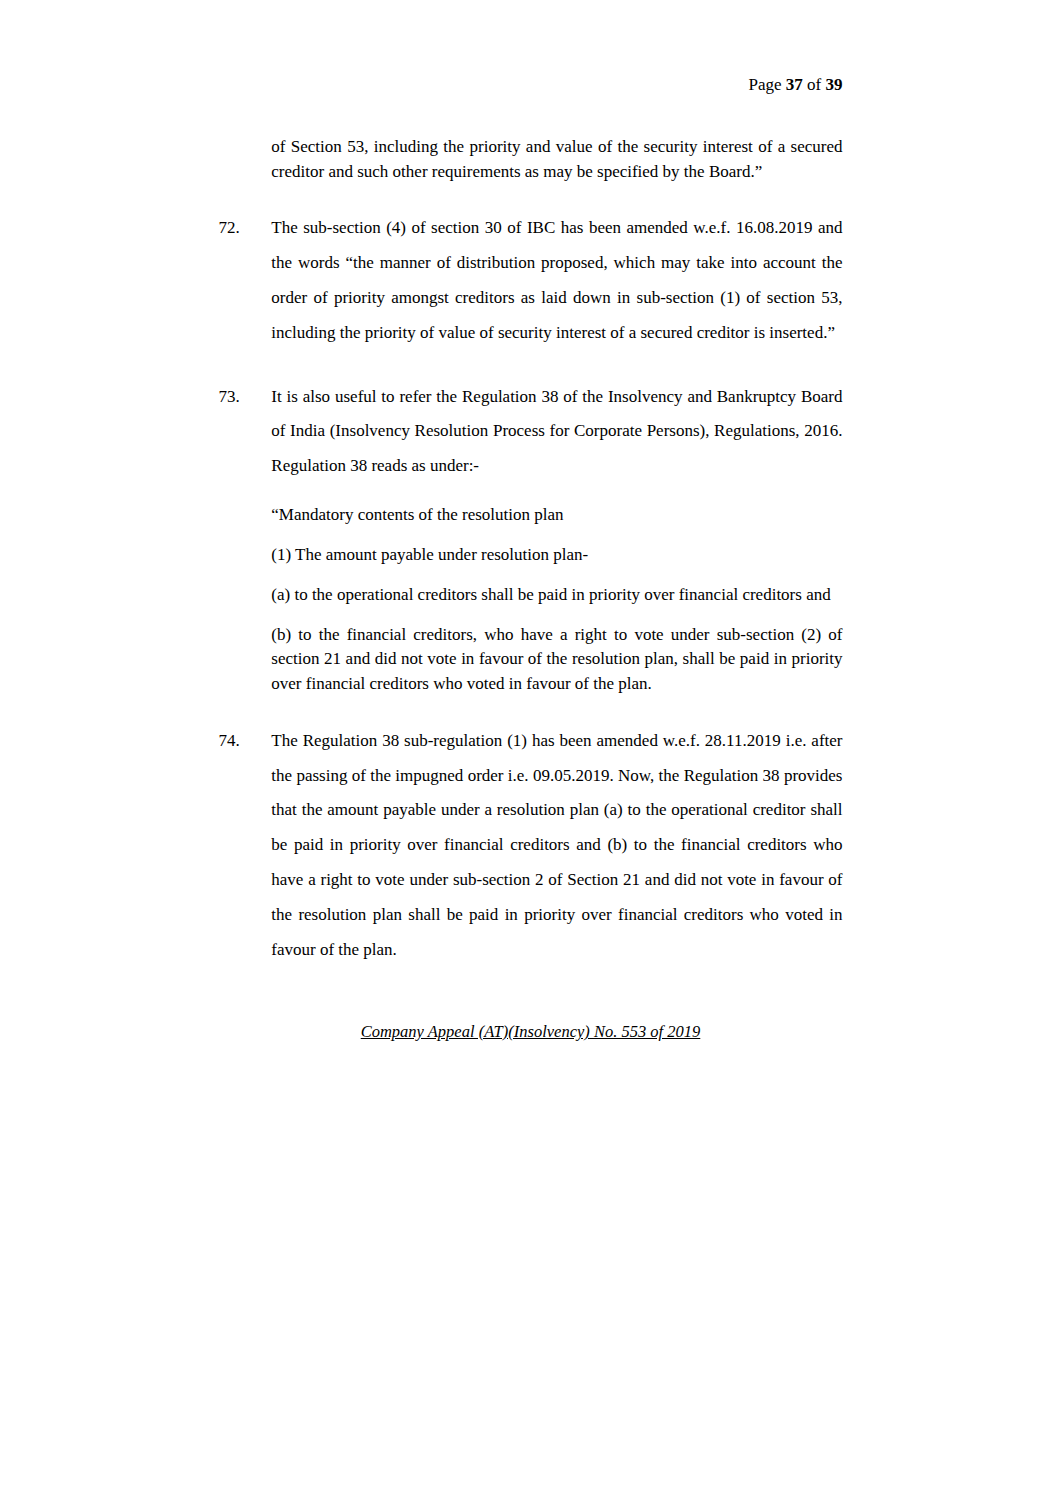Page 37 of 39
of Section 53, including the priority and value of the security interest of a secured creditor and such other requirements as may be specified by the Board.”
72.
The sub-section (4) of section 30 of IBC has been amended w.e.f. 16.08.2019 and the words “the manner of distribution proposed, which may take into account the order of priority amongst creditors as laid down in sub-section (1) of section 53, including the priority of value of security interest of a secured creditor is inserted.”
73.
It is also useful to refer the Regulation 38 of the Insolvency and Bankruptcy Board of India (Insolvency Resolution Process for Corporate Persons), Regulations, 2016. Regulation 38 reads as under:-
“Mandatory contents of the resolution plan
(1) The amount payable under resolution plan-
(a) to the operational creditors shall be paid in priority over financial creditors and
(b) to the financial creditors, who have a right to vote under sub-section (2) of section 21 and did not vote in favour of the resolution plan, shall be paid in priority over financial creditors who voted in favour of the plan.
74.
The Regulation 38 sub-regulation (1) has been amended w.e.f. 28.11.2019 i.e. after the passing of the impugned order i.e. 09.05.2019. Now, the Regulation 38 provides that the amount payable under a resolution plan (a) to the operational creditor shall be paid in priority over financial creditors and (b) to the financial creditors who have a right to vote under sub-section 2 of Section 21 and did not vote in favour of the resolution plan shall be paid in priority over financial creditors who voted in favour of the plan.
Company Appeal (AT)(Insolvency) No. 553 of 2019